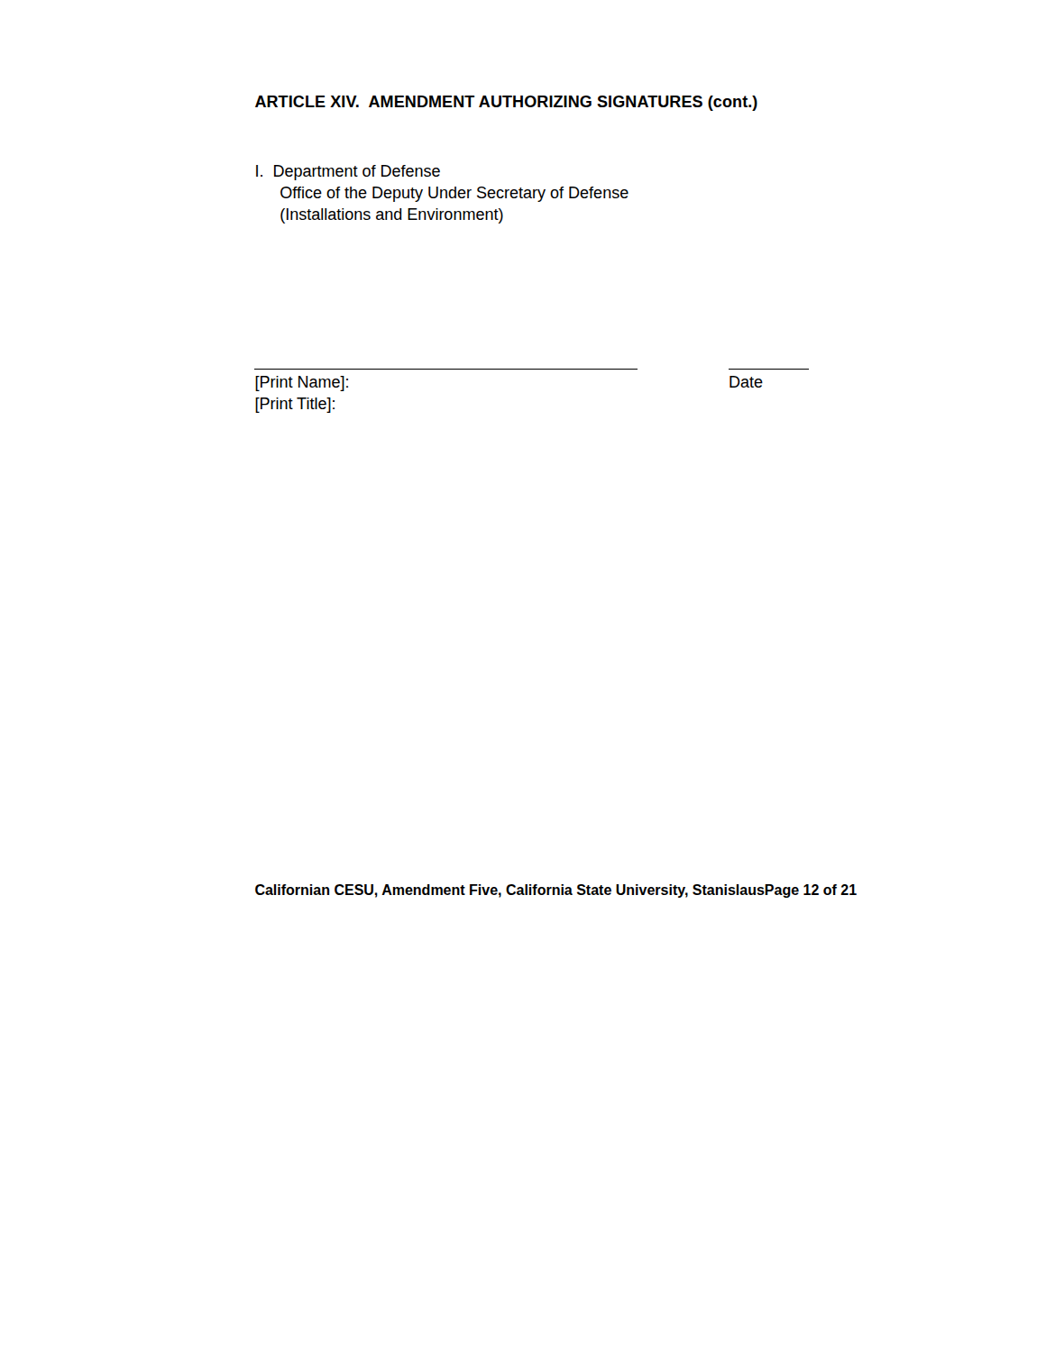ARTICLE XIV. AMENDMENT AUTHORIZING SIGNATURES (cont.)
I. Department of Defense
Office of the Deputy Under Secretary of Defense
(Installations and Environment)
[Print Name]:
[Print Title]:
Date
Californian CESU, Amendment Five, California State University, Stanislaus Page 12 of 21